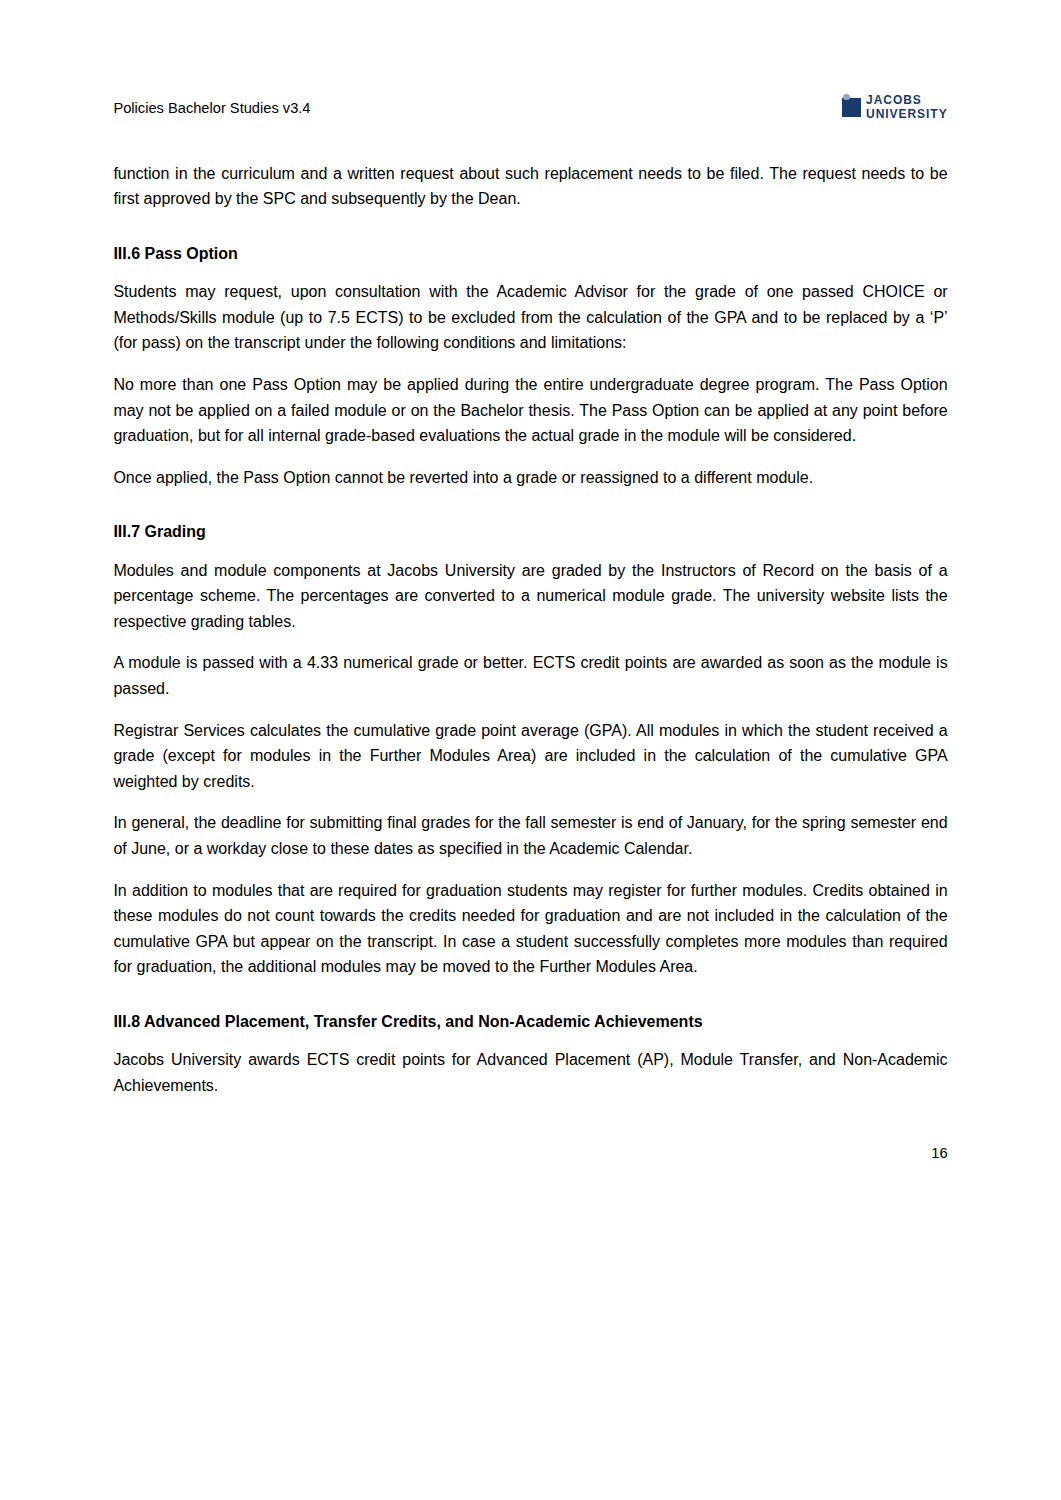Policies Bachelor Studies v3.4
JACOBS UNIVERSITY
function in the curriculum and a written request about such replacement needs to be filed. The request needs to be first approved by the SPC and subsequently by the Dean.
III.6 Pass Option
Students may request, upon consultation with the Academic Advisor for the grade of one passed CHOICE or Methods/Skills module (up to 7.5 ECTS) to be excluded from the calculation of the GPA and to be replaced by a ‘P’ (for pass) on the transcript under the following conditions and limitations:
No more than one Pass Option may be applied during the entire undergraduate degree program. The Pass Option may not be applied on a failed module or on the Bachelor thesis. The Pass Option can be applied at any point before graduation, but for all internal grade-based evaluations the actual grade in the module will be considered.
Once applied, the Pass Option cannot be reverted into a grade or reassigned to a different module.
III.7 Grading
Modules and module components at Jacobs University are graded by the Instructors of Record on the basis of a percentage scheme. The percentages are converted to a numerical module grade. The university website lists the respective grading tables.
A module is passed with a 4.33 numerical grade or better. ECTS credit points are awarded as soon as the module is passed.
Registrar Services calculates the cumulative grade point average (GPA). All modules in which the student received a grade (except for modules in the Further Modules Area) are included in the calculation of the cumulative GPA weighted by credits.
In general, the deadline for submitting final grades for the fall semester is end of January, for the spring semester end of June, or a workday close to these dates as specified in the Academic Calendar.
In addition to modules that are required for graduation students may register for further modules. Credits obtained in these modules do not count towards the credits needed for graduation and are not included in the calculation of the cumulative GPA but appear on the transcript. In case a student successfully completes more modules than required for graduation, the additional modules may be moved to the Further Modules Area.
III.8 Advanced Placement, Transfer Credits, and Non-Academic Achievements
Jacobs University awards ECTS credit points for Advanced Placement (AP), Module Transfer, and Non-Academic Achievements.
16